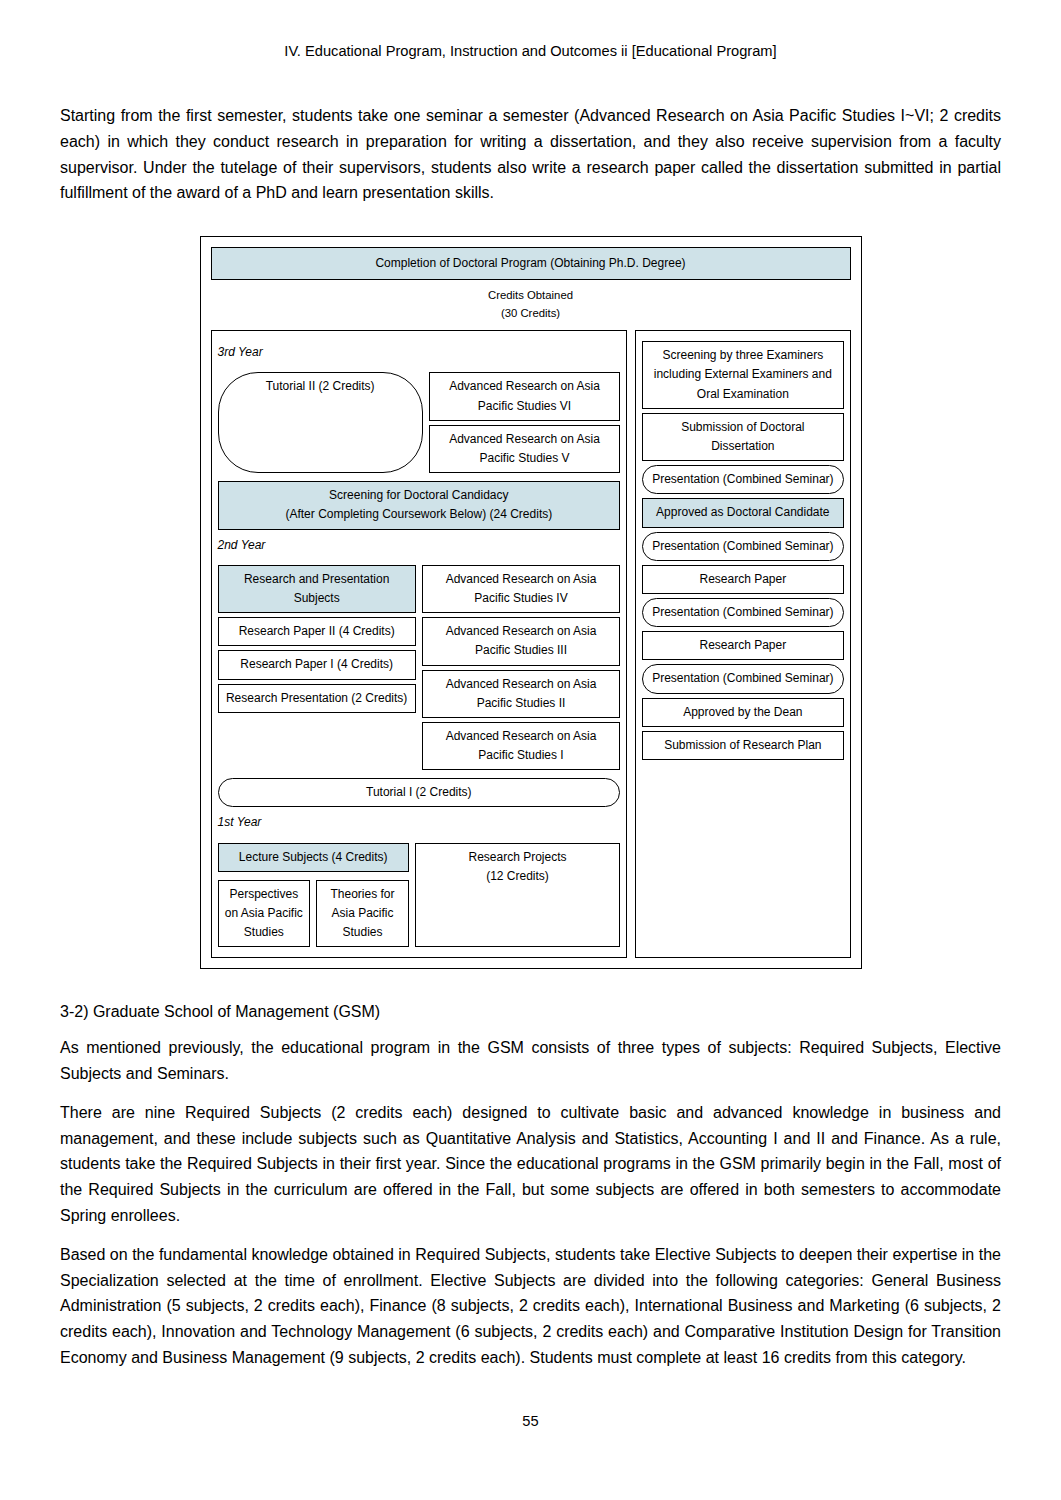IV. Educational Program, Instruction and Outcomes ii [Educational Program]
Starting from the first semester, students take one seminar a semester (Advanced Research on Asia Pacific Studies I~VI; 2 credits each) in which they conduct research in preparation for writing a dissertation, and they also receive supervision from a faculty supervisor. Under the tutelage of their supervisors, students also write a research paper called the dissertation submitted in partial fulfillment of the award of a PhD and learn presentation skills.
Completion of Doctoral Program (Obtaining Ph.D. Degree)
Credits Obtained
(30 Credits)
3rd Year
Tutorial II (2 Credits)
Advanced Research on Asia Pacific Studies VI
Advanced Research on Asia Pacific Studies V
Screening for Doctoral Candidacy
(After Completing Coursework Below) (24 Credits)
2nd Year
Research and Presentation Subjects
Research Paper II (4 Credits)
Research Paper I (4 Credits)
Research Presentation (2 Credits)
Advanced Research on Asia Pacific Studies IV
Advanced Research on Asia Pacific Studies III
Advanced Research on Asia Pacific Studies II
Advanced Research on Asia Pacific Studies I
Tutorial I (2 Credits)
1st Year
Lecture Subjects (4 Credits)
Perspectives on Asia Pacific Studies
Theories for Asia Pacific Studies
Research Projects
(12 Credits)
Screening by three Examiners including External Examiners and Oral Examination
Submission of Doctoral Dissertation
Presentation (Combined Seminar)
Approved as Doctoral Candidate
Presentation (Combined Seminar)
Research Paper
Presentation (Combined Seminar)
Research Paper
Presentation (Combined Seminar)
Approved by the Dean
Submission of Research Plan
3-2) Graduate School of Management (GSM)
As mentioned previously, the educational program in the GSM consists of three types of subjects: Required Subjects, Elective Subjects and Seminars.
There are nine Required Subjects (2 credits each) designed to cultivate basic and advanced knowledge in business and management, and these include subjects such as Quantitative Analysis and Statistics, Accounting I and II and Finance. As a rule, students take the Required Subjects in their first year. Since the educational programs in the GSM primarily begin in the Fall, most of the Required Subjects in the curriculum are offered in the Fall, but some subjects are offered in both semesters to accommodate Spring enrollees.
Based on the fundamental knowledge obtained in Required Subjects, students take Elective Subjects to deepen their expertise in the Specialization selected at the time of enrollment. Elective Subjects are divided into the following categories: General Business Administration (5 subjects, 2 credits each), Finance (8 subjects, 2 credits each), International Business and Marketing (6 subjects, 2 credits each), Innovation and Technology Management (6 subjects, 2 credits each) and Comparative Institution Design for Transition Economy and Business Management (9 subjects, 2 credits each). Students must complete at least 16 credits from this category.
55